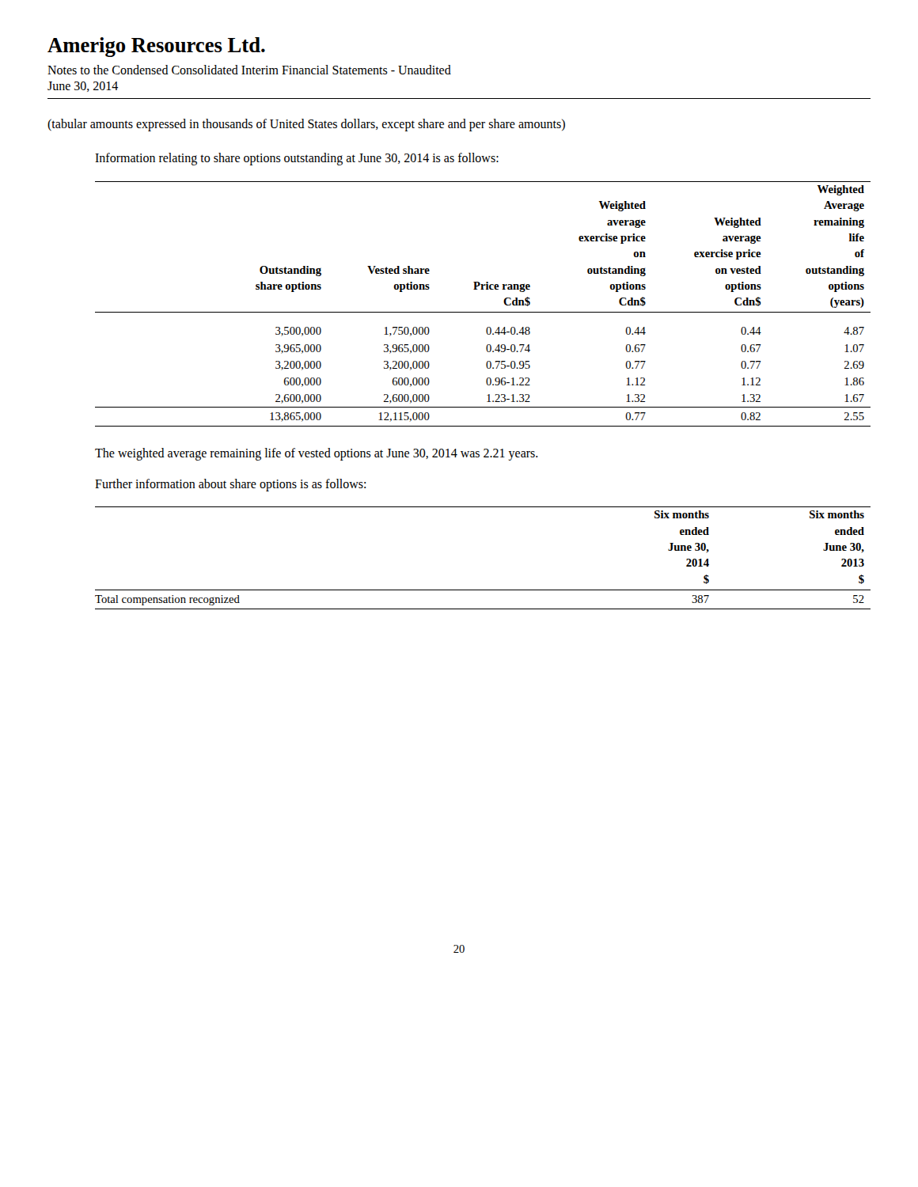Amerigo Resources Ltd.
Notes to the Condensed Consolidated Interim Financial Statements - Unaudited
June 30, 2014
(tabular amounts expressed in thousands of United States dollars, except share and per share amounts)
Information relating to share options outstanding at June 30, 2014 is as follows:
| | | | | | Weighted |
| --- | --- | --- | --- | --- | --- |
| | | | Weighted | | Average |
| | | | average | Weighted | remaining |
| | | | exercise price | average | life |
| | | | on | exercise price | of |
| Outstanding | Vested share | | outstanding | on vested | outstanding |
| share options | options | Price range | options | options | options |
| | | Cdn$ | Cdn$ | Cdn$ | (years) |
| 3,500,000 | 1,750,000 | 0.44-0.48 | 0.44 | 0.44 | 4.87 |
| 3,965,000 | 3,965,000 | 0.49-0.74 | 0.67 | 0.67 | 1.07 |
| 3,200,000 | 3,200,000 | 0.75-0.95 | 0.77 | 0.77 | 2.69 |
| 600,000 | 600,000 | 0.96-1.22 | 1.12 | 1.12 | 1.86 |
| 2,600,000 | 2,600,000 | 1.23-1.32 | 1.32 | 1.32 | 1.67 |
| 13,865,000 | 12,115,000 | | 0.77 | 0.82 | 2.55 |
The weighted average remaining life of vested options at June 30, 2014 was 2.21 years.
Further information about share options is as follows:
| | Six months | Six months |
| --- | --- | --- |
| | ended | ended |
| | June 30, | June 30, |
| | 2014 | 2013 |
| | $ | $ |
| Total compensation recognized | 387 | 52 |
20